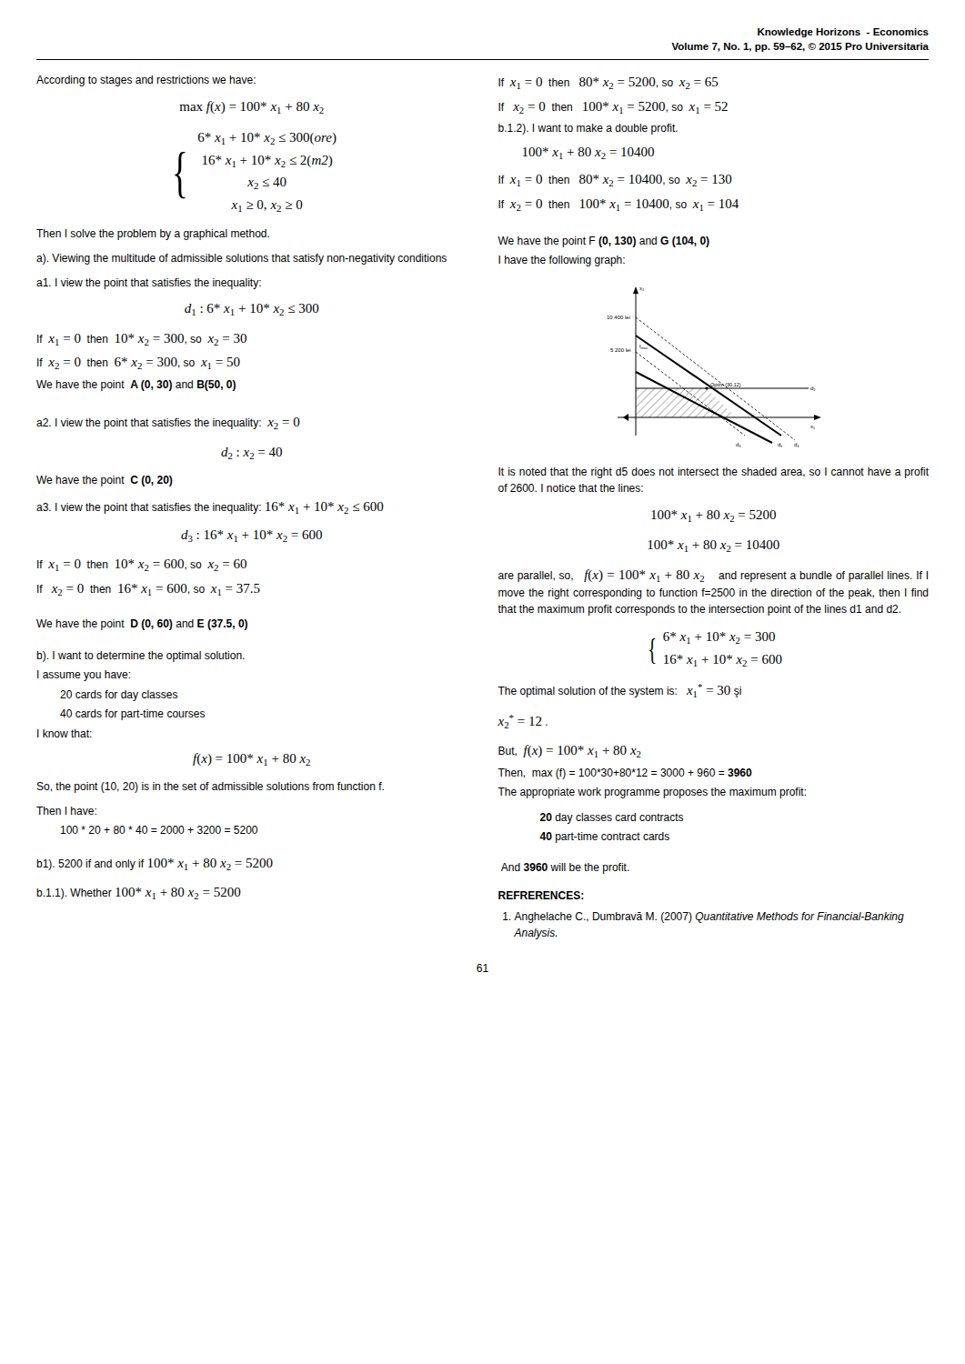Knowledge Horizons - Economics
Volume 7, No. 1, pp. 59–62, © 2015 Pro Universitaria
According to stages and restrictions we have:
max f(x) = 100* x1 + 80 x2
{
6* x1 + 10* x2 ≤ 300(ore)
16* x1 + 10* x2 ≤ 2(m2)
x2 ≤ 40
x1 ≥ 0, x2 ≥ 0
Then I solve the problem by a graphical method.
a). Viewing the multitude of admissible solutions that satisfy non-negativity conditions
a1. I view the point that satisfies the inequality:
d1 : 6* x1 + 10* x2 ≤ 300
If x1 = 0 then 10* x2 = 300, so x2 = 30
If x2 = 0 then 6* x2 = 300, so x1 = 50
We have the point A (0, 30) and B(50, 0)
a2. I view the point that satisfies the inequality: x2 = 0
d2 : x2 = 40
We have the point C (0, 20)
a3. I view the point that satisfies the inequality: 16* x1 + 10* x2 ≤ 600
d3 : 16* x1 + 10* x2 = 600
If x1 = 0 then 10* x2 = 600, so x2 = 60
If x2 = 0 then 16* x1 = 600, so x1 = 37.5
We have the point D (0, 60) and E (37.5, 0)
b). I want to determine the optimal solution.
I assume you have:
20 cards for day classes
40 cards for part-time courses
I know that:
f(x) = 100* x1 + 80 x2
So, the point (10, 20) is in the set of admissible solutions from function f.
Then I have:
100 * 20 + 80 * 40 = 2000 + 3200 = 5200
b1). 5200 if and only if 100* x1 + 80 x2 = 5200
b.1.1). Whether 100* x1 + 80 x2 = 5200
If x1 = 0 then 80* x2 = 5200, so x2 = 65
If x2 = 0 then 100* x1 = 5200, so x1 = 52
b.1.2). I want to make a double profit.
100* x1 + 80 x2 = 10400
If x1 = 0 then 80* x2 = 10400, so x2 = 130
If x2 = 0 then 100* x1 = 10400, so x1 = 104
We have the point F (0, 130) and G (104, 0)
I have the following graph:
x₂ x₁ 10 400 lei 5 200 lei d₂ Optim (30,12) fmax d₃ d₁ d₄
It is noted that the right d5 does not intersect the shaded area, so I cannot have a profit of 2600. I notice that the lines:
100* x1 + 80 x2 = 5200
100* x1 + 80 x2 = 10400
are parallel, so, f(x) = 100* x1 + 80 x2 and represent a bundle of parallel lines. If I move the right corresponding to function f=2500 in the direction of the peak, then I find that the maximum profit corresponds to the intersection point of the lines d1 and d2.
{
6* x1 + 10* x2 = 300
16* x1 + 10* x2 = 600
The optimal solution of the system is: x1* = 30 şi
x2* = 12 .
But, f(x) = 100* x1 + 80 x2
Then, max (f) = 100*30+80*12 = 3000 + 960 = 3960
The appropriate work programme proposes the maximum profit:
20 day classes card contracts
40 part-time contract cards
And 3960 will be the profit.
REFRERENCES:
Anghelache C., Dumbravă M. (2007) Quantitative Methods for Financial-Banking Analysis.
61